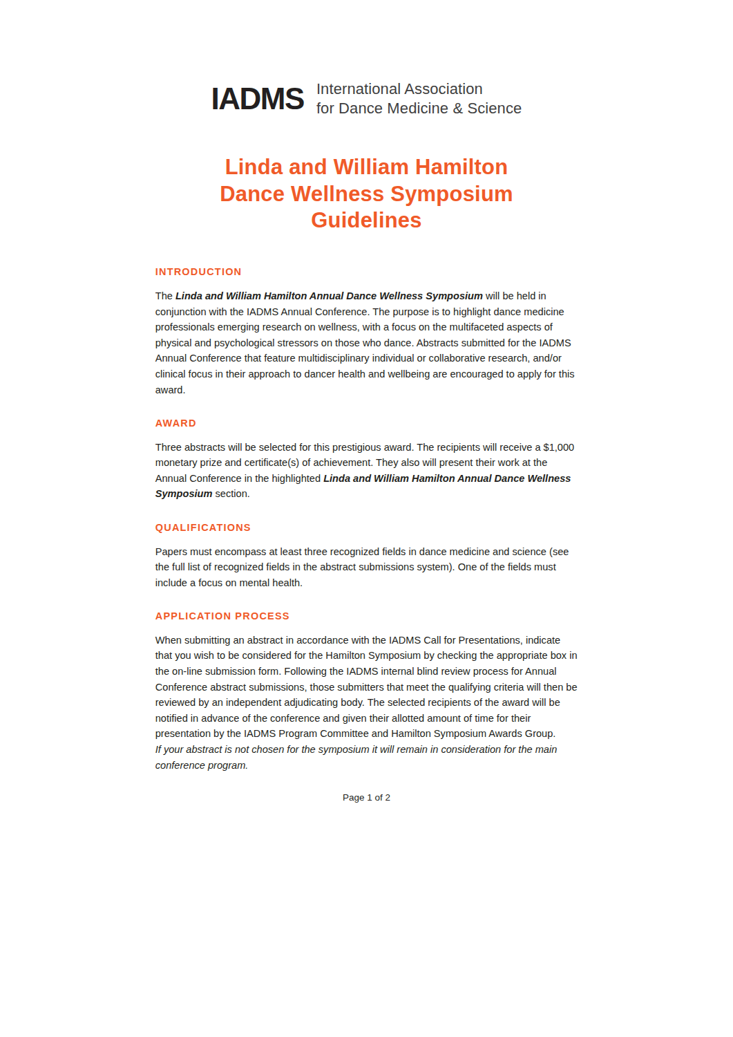IADMS
International Association
for Dance Medicine & Science
Linda and William Hamilton
Dance Wellness Symposium
Guidelines
Introduction
The Linda and William Hamilton Annual Dance Wellness Symposium will be held in conjunction with the IADMS Annual Conference. The purpose is to highlight dance medicine professionals emerging research on wellness, with a focus on the multifaceted aspects of physical and psychological stressors on those who dance. Abstracts submitted for the IADMS Annual Conference that feature multidisciplinary individual or collaborative research, and/or clinical focus in their approach to dancer health and wellbeing are encouraged to apply for this award.
Award
Three abstracts will be selected for this prestigious award. The recipients will receive a $1,000 monetary prize and certificate(s) of achievement. They also will present their work at the Annual Conference in the highlighted Linda and William Hamilton Annual Dance Wellness Symposium section.
Qualifications
Papers must encompass at least three recognized fields in dance medicine and science (see the full list of recognized fields in the abstract submissions system). One of the fields must include a focus on mental health.
Application Process
When submitting an abstract in accordance with the IADMS Call for Presentations, indicate that you wish to be considered for the Hamilton Symposium by checking the appropriate box in the on-line submission form. Following the IADMS internal blind review process for Annual Conference abstract submissions, those submitters that meet the qualifying criteria will then be reviewed by an independent adjudicating body. The selected recipients of the award will be notified in advance of the conference and given their allotted amount of time for their presentation by the IADMS Program Committee and Hamilton Symposium Awards Group.
If your abstract is not chosen for the symposium it will remain in consideration for the main conference program.
Page 1 of 2